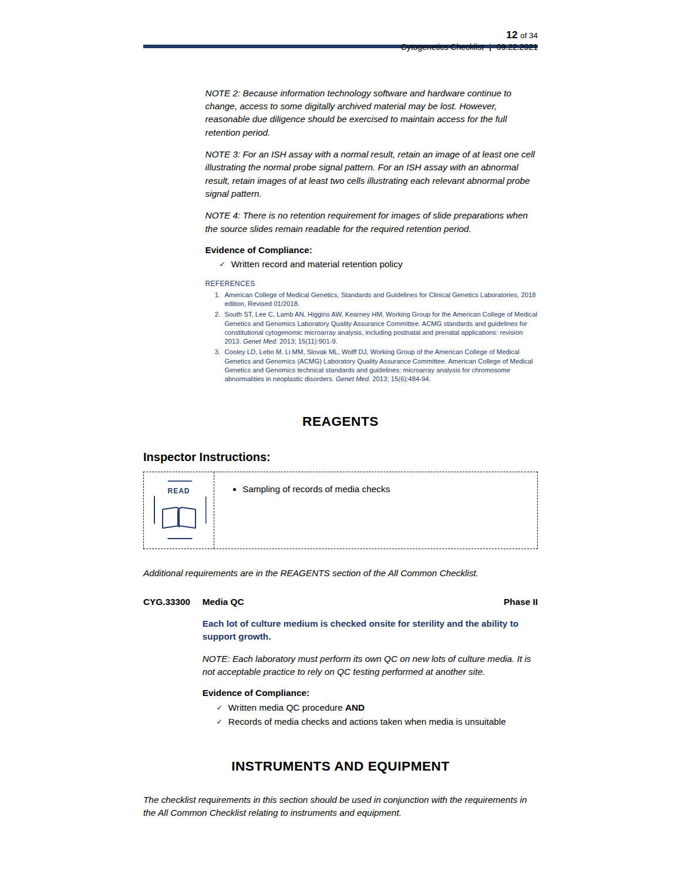12 of 34
Cytogenetics Checklist 09.22.2021
NOTE 2: Because information technology software and hardware continue to change, access to some digitally archived material may be lost. However, reasonable due diligence should be exercised to maintain access for the full retention period.
NOTE 3: For an ISH assay with a normal result, retain an image of at least one cell illustrating the normal probe signal pattern. For an ISH assay with an abnormal result, retain images of at least two cells illustrating each relevant abnormal probe signal pattern.
NOTE 4: There is no retention requirement for images of slide preparations when the source slides remain readable for the required retention period.
Evidence of Compliance:
✓Written record and material retention policy
REFERENCES
American College of Medical Genetics, Standards and Guidelines for Clinical Genetics Laboratories, 2018 edition, Revised 01/2018.
South ST, Lee C, Lamb AN, Higgins AW, Kearney HM, Working Group for the American College of Medical Genetics and Genomics Laboratory Quality Assurance Committee. ACMG standards and guidelines for constitutional cytogenomic microarray analysis, including postnatal and prenatal applications: revision 2013. Genet Med. 2013; 15(11):901-9.
Cooley LD, Lebo M, Li MM, Slovak ML, Wolff DJ, Working Group of the American College of Medical Genetics and Genomics (ACMG) Laboratory Quality Assurance Committee. American College of Medical Genetics and Genomics technical standards and guidelines: microarray analysis for chromosome abnormalities in neoplastic disorders. Genet Med. 2013; 15(6):484-94.
REAGENTS
Inspector Instructions:
READ
Sampling of records of media checks
Additional requirements are in the REAGENTS section of the All Common Checklist.
CYG.33300
Media QC
Phase II
Each lot of culture medium is checked onsite for sterility and the ability to support growth.
NOTE: Each laboratory must perform its own QC on new lots of culture media. It is not acceptable practice to rely on QC testing performed at another site.
Evidence of Compliance:
✓Written media QC procedure AND
✓Records of media checks and actions taken when media is unsuitable
INSTRUMENTS AND EQUIPMENT
The checklist requirements in this section should be used in conjunction with the requirements in the All Common Checklist relating to instruments and equipment.